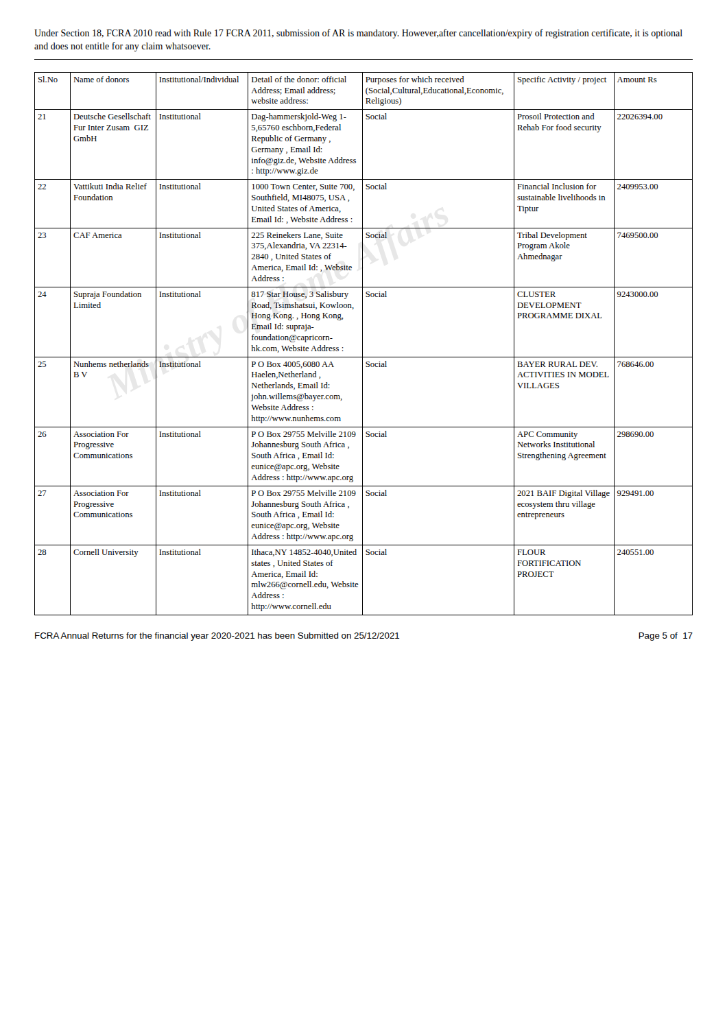Under Section 18, FCRA 2010 read with Rule 17 FCRA 2011, submission of AR is mandatory. However,after cancellation/expiry of registration certificate, it is optional and does not entitle for any claim whatsoever.
Ministry of Home Affairs
| Sl.No | Name of donors | Institutional/Individual | Detail of the donor: official Address; Email address; website address: | Purposes for which received (Social,Cultural,Educational,Economic, Religious) | Specific Activity / project | Amount Rs |
| --- | --- | --- | --- | --- | --- | --- |
| 21 | Deutsche Gesellschaft Fur Inter Zusam GIZ GmbH | Institutional | Dag-hammerskjold-Weg 1-5,65760 eschborn,Federal Republic of Germany , Germany , Email Id: info@giz.de, Website Address : http://www.giz.de | Social | Prosoil Protection and Rehab For food security | 22026394.00 |
| 22 | Vattikuti India Relief Foundation | Institutional | 1000 Town Center, Suite 700, Southfield, MI48075, USA , United States of America, Email Id: , Website Address : | Social | Financial Inclusion for sustainable livelihoods in Tiptur | 2409953.00 |
| 23 | CAF America | Institutional | 225 Reinekers Lane, Suite 375,Alexandria, VA 22314-2840 , United States of America, Email Id: , Website Address : | Social | Tribal Development Program Akole Ahmednagar | 7469500.00 |
| 24 | Supraja Foundation Limited | Institutional | 817 Star House, 3 Salisbury Road, Tsimshatsui, Kowloon, Hong Kong. , Hong Kong, Email Id: supraja-foundation@capricorn-hk.com, Website Address : | Social | CLUSTER DEVELOPMENT PROGRAMME DIXAL | 9243000.00 |
| 25 | Nunhems netherlands B V | Institutional | P O Box 4005,6080 AA Haelen,Netherland , Netherlands, Email Id: john.willems@bayer.com, Website Address : http://www.nunhems.com | Social | BAYER RURAL DEV. ACTIVITIES IN MODEL VILLAGES | 768646.00 |
| 26 | Association For Progressive Communications | Institutional | P O Box 29755 Melville 2109 Johannesburg South Africa , South Africa , Email Id: eunice@apc.org, Website Address : http://www.apc.org | Social | APC Community Networks Institutional Strengthening Agreement | 298690.00 |
| 27 | Association For Progressive Communications | Institutional | P O Box 29755 Melville 2109 Johannesburg South Africa , South Africa , Email Id: eunice@apc.org, Website Address : http://www.apc.org | Social | 2021 BAIF Digital Village ecosystem thru village entrepreneurs | 929491.00 |
| 28 | Cornell University | Institutional | Ithaca,NY 14852-4040,United states , United States of America, Email Id: mlw266@cornell.edu, Website Address : http://www.cornell.edu | Social | FLOUR FORTIFICATION PROJECT | 240551.00 |
FCRA Annual Returns for the financial year 2020-2021 has been Submitted on 25/12/2021 Page 5 of 17